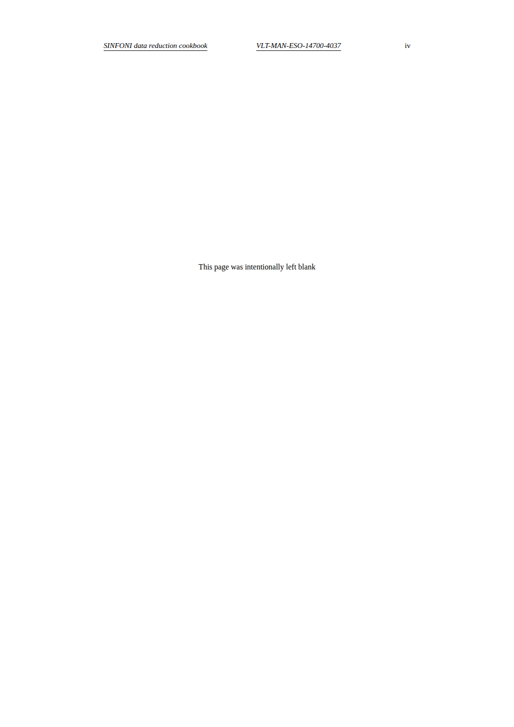SINFONI data reduction cookbook VLT-MAN-ESO-14700-4037 iv
This page was intentionally left blank